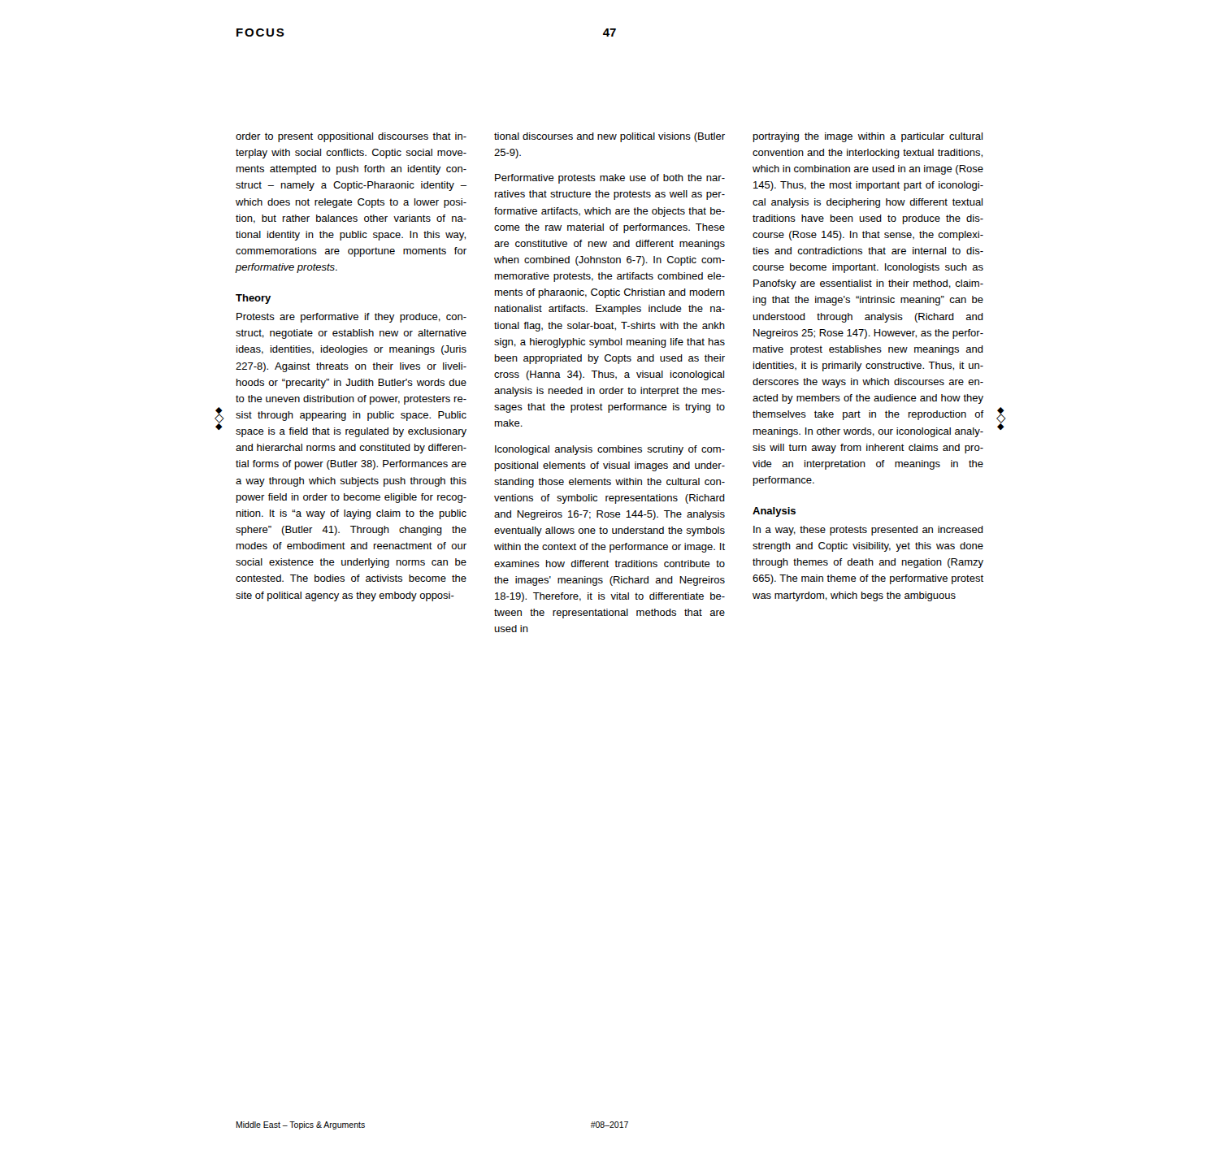Focus
47
◆ ◇ ◆
◆ ◇ ◆
order to present oppositional discourses that interplay with social conflicts. Coptic social movements attempted to push forth an identity construct – namely a Coptic-Pharaonic identity – which does not relegate Copts to a lower position, but rather balances other variants of national identity in the public space. In this way, commemorations are opportune moments for performative protests.
Theory
Protests are performative if they produce, construct, negotiate or establish new or alternative ideas, identities, ideologies or meanings (Juris 227-8). Against threats on their lives or livelihoods or “precarity” in Judith Butler's words due to the uneven distribution of power, protesters resist through appearing in public space. Public space is a field that is regulated by exclusionary and hierarchal norms and constituted by differential forms of power (Butler 38). Performances are a way through which subjects push through this power field in order to become eligible for recognition. It is “a way of laying claim to the public sphere” (Butler 41). Through changing the modes of embodiment and reenactment of our social existence the underlying norms can be contested. The bodies of activists become the site of political agency as they embody opposi-
tional discourses and new political visions (Butler 25-9).
Performative protests make use of both the narratives that structure the protests as well as performative artifacts, which are the objects that become the raw material of performances. These are constitutive of new and different meanings when combined (Johnston 6-7). In Coptic commemorative protests, the artifacts combined elements of pharaonic, Coptic Christian and modern nationalist artifacts. Examples include the national flag, the solar-boat, T-shirts with the ankh sign, a hieroglyphic symbol meaning life that has been appropriated by Copts and used as their cross (Hanna 34). Thus, a visual iconological analysis is needed in order to interpret the messages that the protest performance is trying to make.
Iconological analysis combines scrutiny of compositional elements of visual images and understanding those elements within the cultural conventions of symbolic representations (Richard and Negreiros 16-7; Rose 144-5). The analysis eventually allows one to understand the symbols within the context of the performance or image. It examines how different traditions contribute to the images' meanings (Richard and Negreiros 18-19). Therefore, it is vital to differentiate between the representational methods that are used in
portraying the image within a particular cultural convention and the interlocking textual traditions, which in combination are used in an image (Rose 145). Thus, the most important part of iconological analysis is deciphering how different textual traditions have been used to produce the discourse (Rose 145). In that sense, the complexities and contradictions that are internal to discourse become important. Iconologists such as Panofsky are essentialist in their method, claiming that the image's “intrinsic meaning” can be understood through analysis (Richard and Negreiros 25; Rose 147). However, as the performative protest establishes new meanings and identities, it is primarily constructive. Thus, it underscores the ways in which discourses are enacted by members of the audience and how they themselves take part in the reproduction of meanings. In other words, our iconological analysis will turn away from inherent claims and provide an interpretation of meanings in the performance.
Analysis
In a way, these protests presented an increased strength and Coptic visibility, yet this was done through themes of death and negation (Ramzy 665). The main theme of the performative protest was martyrdom, which begs the ambiguous
Middle East – Topics & Arguments
#08–2017